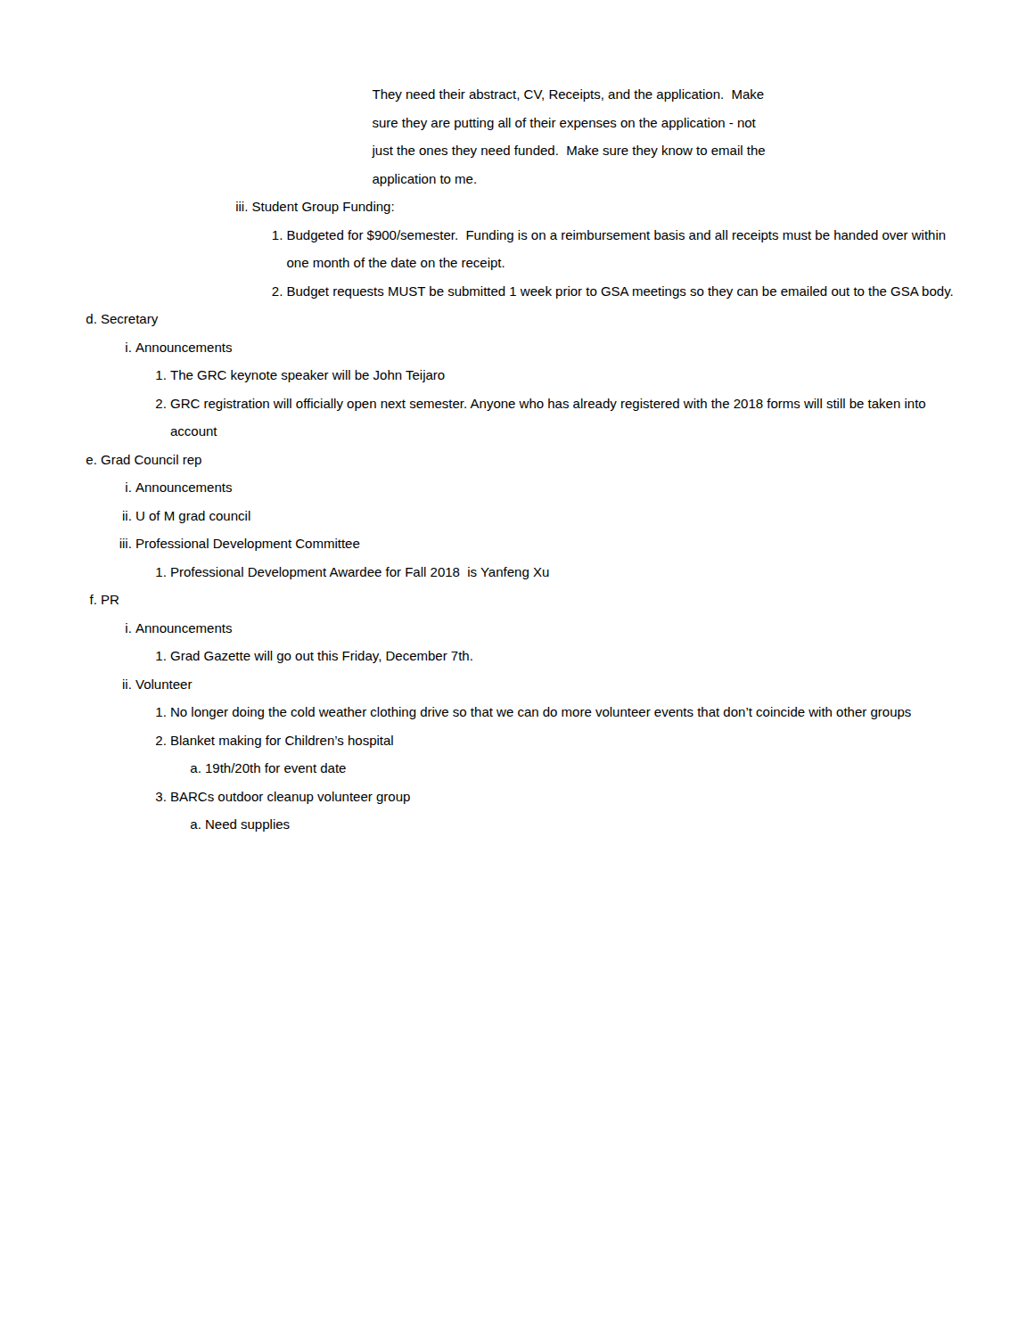They need their abstract, CV, Receipts, and the application. Make sure they are putting all of their expenses on the application - not just the ones they need funded. Make sure they know to email the application to me.
Student Group Funding:
Budgeted for $900/semester. Funding is on a reimbursement basis and all receipts must be handed over within one month of the date on the receipt.
Budget requests MUST be submitted 1 week prior to GSA meetings so they can be emailed out to the GSA body.
Secretary
Announcements
The GRC keynote speaker will be John Teijaro
GRC registration will officially open next semester. Anyone who has already registered with the 2018 forms will still be taken into account
Grad Council rep
Announcements
U of M grad council
Professional Development Committee
Professional Development Awardee for Fall 2018 is Yanfeng Xu
PR
Announcements
Grad Gazette will go out this Friday, December 7th.
Volunteer
No longer doing the cold weather clothing drive so that we can do more volunteer events that don’t coincide with other groups
Blanket making for Children’s hospital
19th/20th for event date
BARCs outdoor cleanup volunteer group
Need supplies